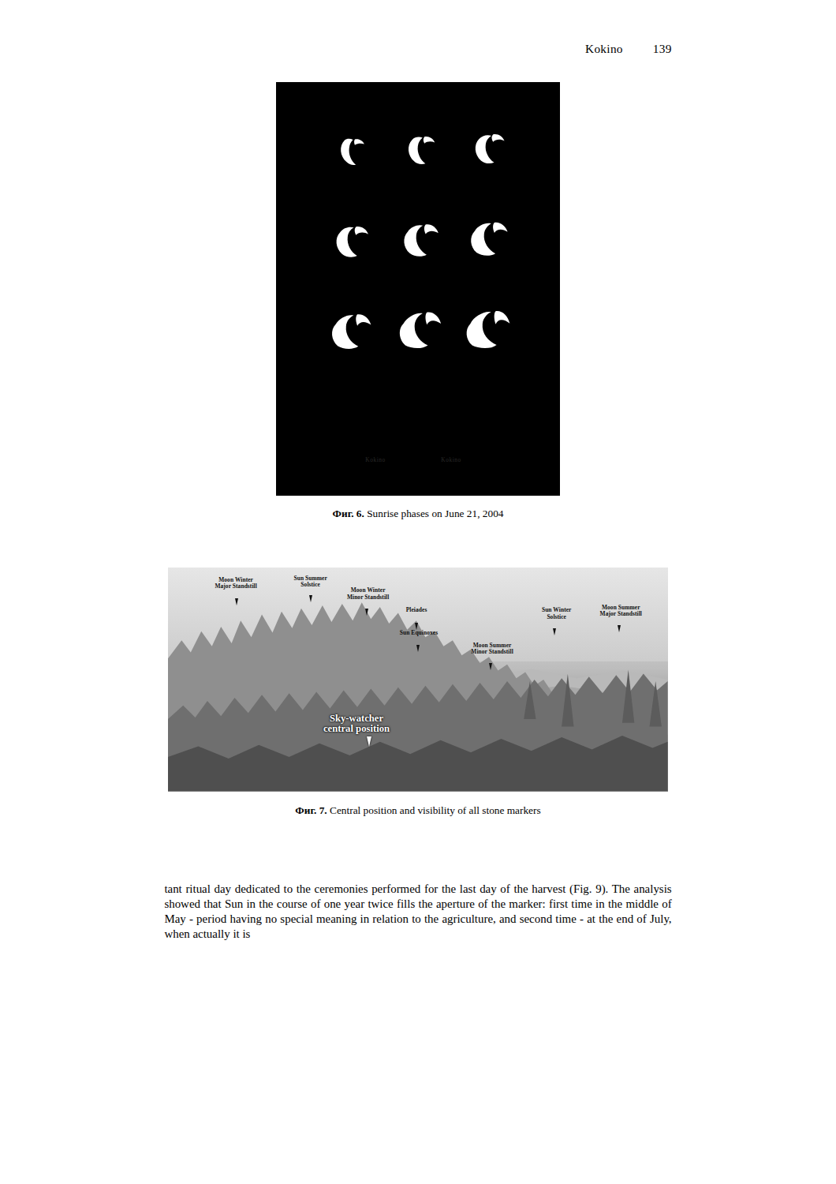Kokino 139
Kokino Kokino
Фиг. 6. Sunrise phases on June 21, 2004
Moon Winter
Major Standstill
Sun Summer
Solstice
Moon Winter
Minor Standstill
Pleiades
Sun Equinoxes
Moon Summer
Minor Standstill
Sun Winter
Solstice
Moon Summer
Major Standstill
Sky-watcher
central position
Фиг. 7. Central position and visibility of all stone markers
tant ritual day dedicated to the ceremonies performed for the last day of the harvest (Fig. 9). The analysis showed that Sun in the course of one year twice fills the aperture of the marker: first time in the middle of May - period having no special meaning in relation to the agriculture, and second time - at the end of July, when actually it is